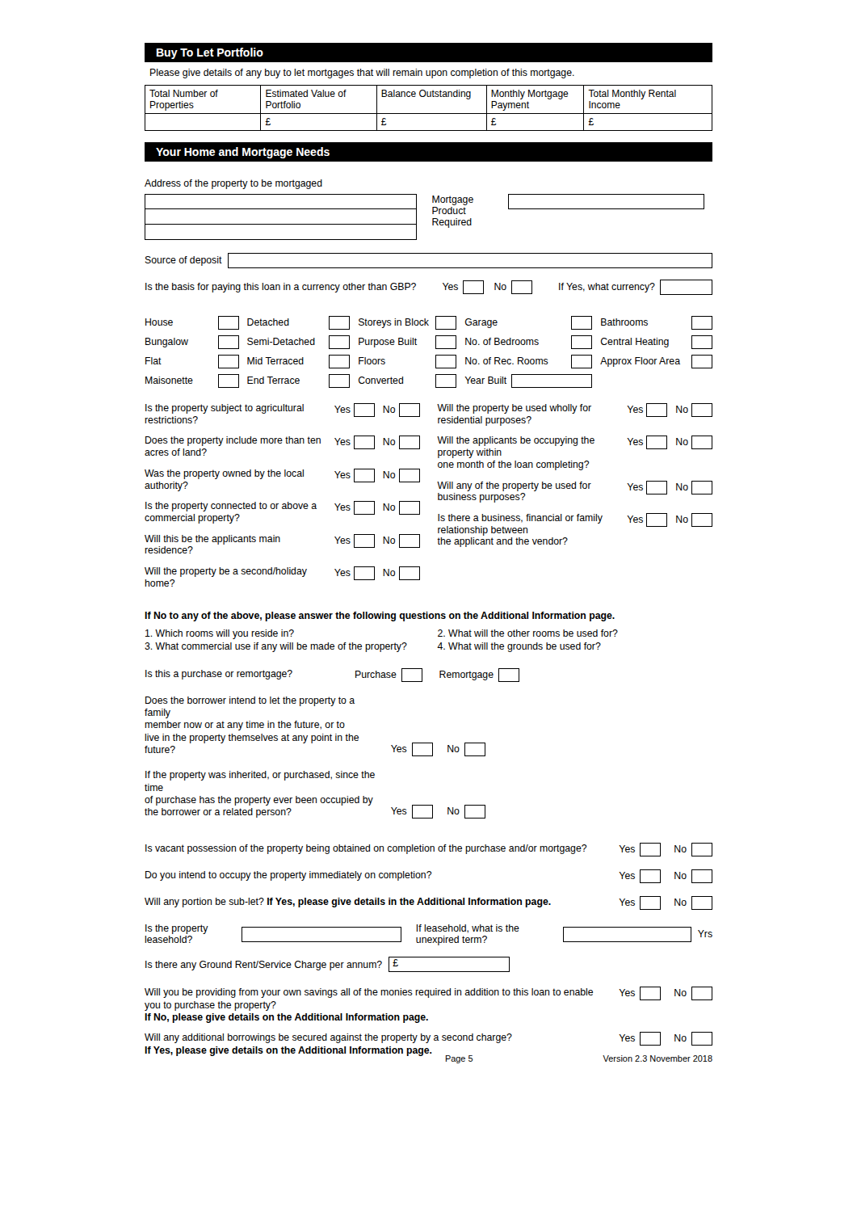Buy To Let Portfolio
Please give details of any buy to let mortgages that will remain upon completion of this mortgage.
| Total Number of Properties | Estimated Value of Portfolio | Balance Outstanding | Monthly Mortgage Payment | Total Monthly Rental Income |
| --- | --- | --- | --- | --- |
| | £ | £ | £ | £ |
Your Home and Mortgage Needs
Address of the property to be mortgaged
Mortgage Product
Required
Source of deposit
Is the basis for paying this loan in a currency other than GBP? Yes No If Yes, what currency?
House
Detached
Storeys in Block
Garage
Bathrooms
Bungalow
Semi-Detached
Purpose Built
No. of Bedrooms
Central Heating
Flat
Mid Terraced
Floors
No. of Rec. Rooms
Approx Floor Area
Maisonette
End Terrace
Converted
Year Built
Is the property subject to agricultural restrictions?
Yes No
Does the property include more than ten acres of land?
Yes No
Was the property owned by the local authority?
Yes No
Is the property connected to or above a
commercial property?
Yes No
Will this be the applicants main residence?
Yes No
Will the property be a second/holiday home?
Yes No
Will the property be used wholly for residential purposes?
Yes No
Will the applicants be occupying the property within
one month of the loan completing?
Yes No
Will any of the property be used for business purposes?
Yes No
Is there a business, financial or family relationship between
the applicant and the vendor?
Yes No
If No to any of the above, please answer the following questions on the Additional Information page.
1. Which rooms will you reside in?
3. What commercial use if any will be made of the property?
2. What will the other rooms be used for?
4. What will the grounds be used for?
Is this a purchase or remortgage?
Purchase Remortgage
Does the borrower intend to let the property to a family
member now or at any time in the future, or to
live in the property themselves at any point in the future?
Yes No
If the property was inherited, or purchased, since the time
of purchase has the property ever been occupied by
the borrower or a related person?
Yes No
Is vacant possession of the property being obtained on completion of the purchase and/or mortgage?
Yes No
Do you intend to occupy the property immediately on completion?
Yes No
Will any portion be sub-let? If Yes, please give details in the Additional Information page.
Yes No
Is the property leasehold? If leasehold, what is the unexpired term? Yrs
Is there any Ground Rent/Service Charge per annum? £
Will you be providing from your own savings all of the monies required in addition to this loan to enable you to purchase the property?
If No, please give details on the Additional Information page.
Yes No
Will any additional borrowings be secured against the property by a second charge?
If Yes, please give details on the Additional Information page.
Yes No
Page 5
Version 2.3 November 2018